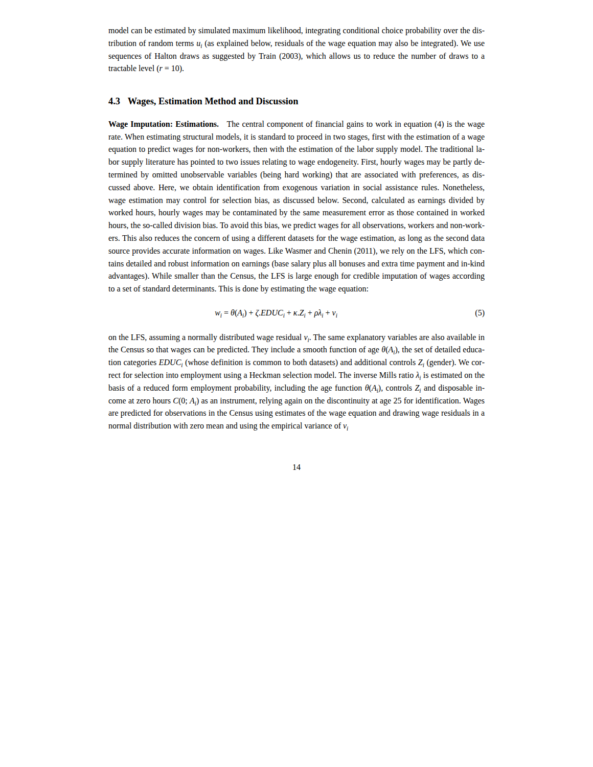model can be estimated by simulated maximum likelihood, integrating conditional choice probability over the distribution of random terms ui (as explained below, residuals of the wage equation may also be integrated). We use sequences of Halton draws as suggested by Train (2003), which allows us to reduce the number of draws to a tractable level (r = 10).
4.3 Wages, Estimation Method and Discussion
Wage Imputation: Estimations. The central component of financial gains to work in equation (4) is the wage rate. When estimating structural models, it is standard to proceed in two stages, first with the estimation of a wage equation to predict wages for non-workers, then with the estimation of the labor supply model. The traditional labor supply literature has pointed to two issues relating to wage endogeneity. First, hourly wages may be partly determined by omitted unobservable variables (being hard working) that are associated with preferences, as discussed above. Here, we obtain identification from exogenous variation in social assistance rules. Nonetheless, wage estimation may control for selection bias, as discussed below. Second, calculated as earnings divided by worked hours, hourly wages may be contaminated by the same measurement error as those contained in worked hours, the so-called division bias. To avoid this bias, we predict wages for all observations, workers and non-workers. This also reduces the concern of using a different datasets for the wage estimation, as long as the second data source provides accurate information on wages. Like Wasmer and Chenin (2011), we rely on the LFS, which contains detailed and robust information on earnings (base salary plus all bonuses and extra time payment and in-kind advantages). While smaller than the Census, the LFS is large enough for credible imputation of wages according to a set of standard determinants. This is done by estimating the wage equation:
wi = θ(Ai) + ζ.EDUCi + κ.Zi + ρλi + νi
(5)
on the LFS, assuming a normally distributed wage residual νi. The same explanatory variables are also available in the Census so that wages can be predicted. They include a smooth function of age θ(Ai), the set of detailed education categories EDUCi (whose definition is common to both datasets) and additional controls Zi (gender). We correct for selection into employment using a Heckman selection model. The inverse Mills ratio λi is estimated on the basis of a reduced form employment probability, including the age function θ(Ai), controls Zi and disposable income at zero hours C(0; Ai) as an instrument, relying again on the discontinuity at age 25 for identification. Wages are predicted for observations in the Census using estimates of the wage equation and drawing wage residuals in a normal distribution with zero mean and using the empirical variance of νi
14